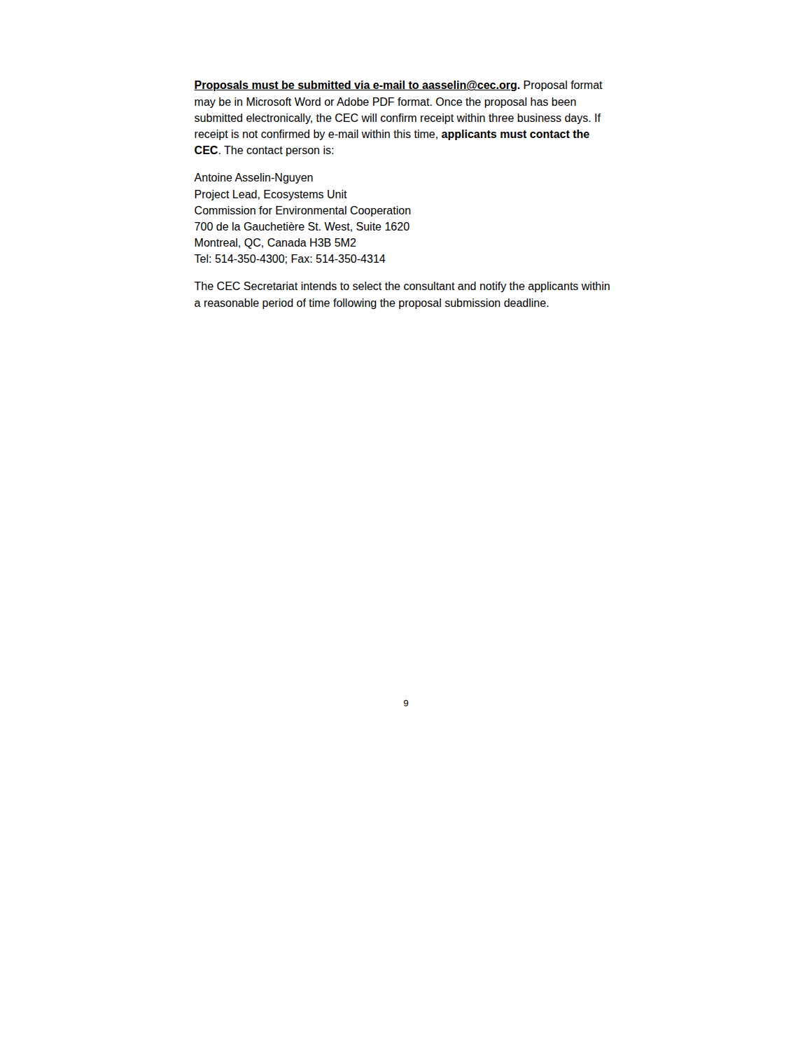Proposals must be submitted via e-mail to aasselin@cec.org. Proposal format may be in Microsoft Word or Adobe PDF format. Once the proposal has been submitted electronically, the CEC will confirm receipt within three business days. If receipt is not confirmed by e-mail within this time, applicants must contact the CEC. The contact person is:
Antoine Asselin-Nguyen Project Lead, Ecosystems Unit Commission for Environmental Cooperation 700 de la Gauchetière St. West, Suite 1620 Montreal, QC, Canada H3B 5M2 Tel: 514-350-4300; Fax: 514-350-4314
The CEC Secretariat intends to select the consultant and notify the applicants within a reasonable period of time following the proposal submission deadline.
9